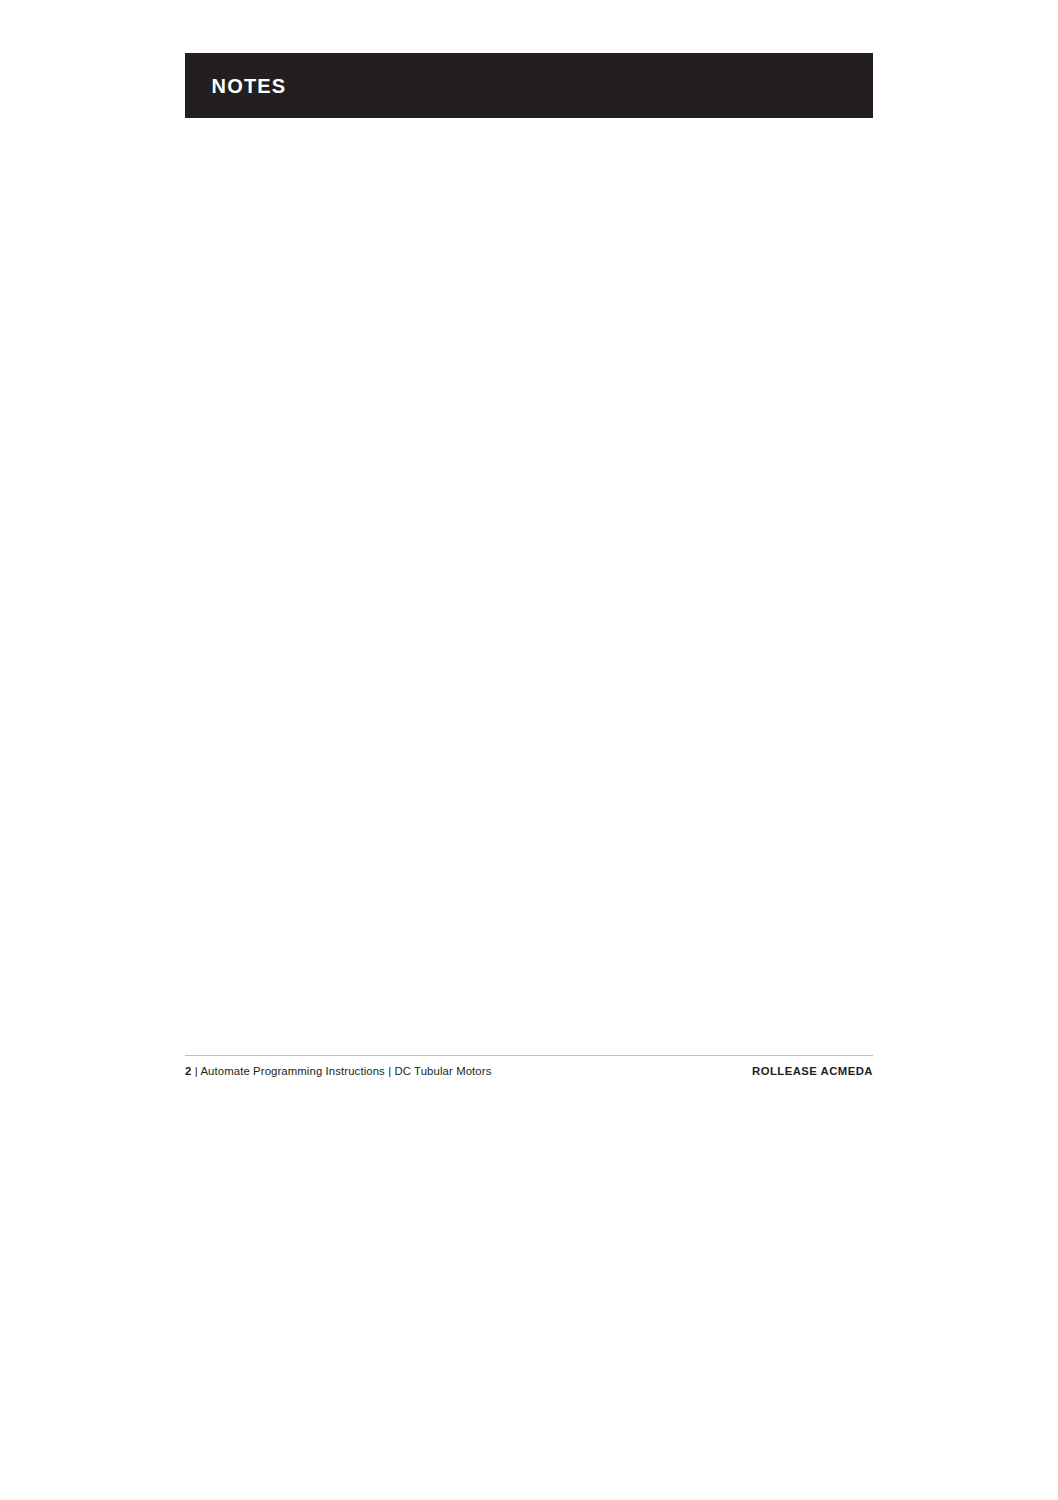Notes
2 | Automate Programming Instructions | DC Tubular Motors
Rollease Acmeda